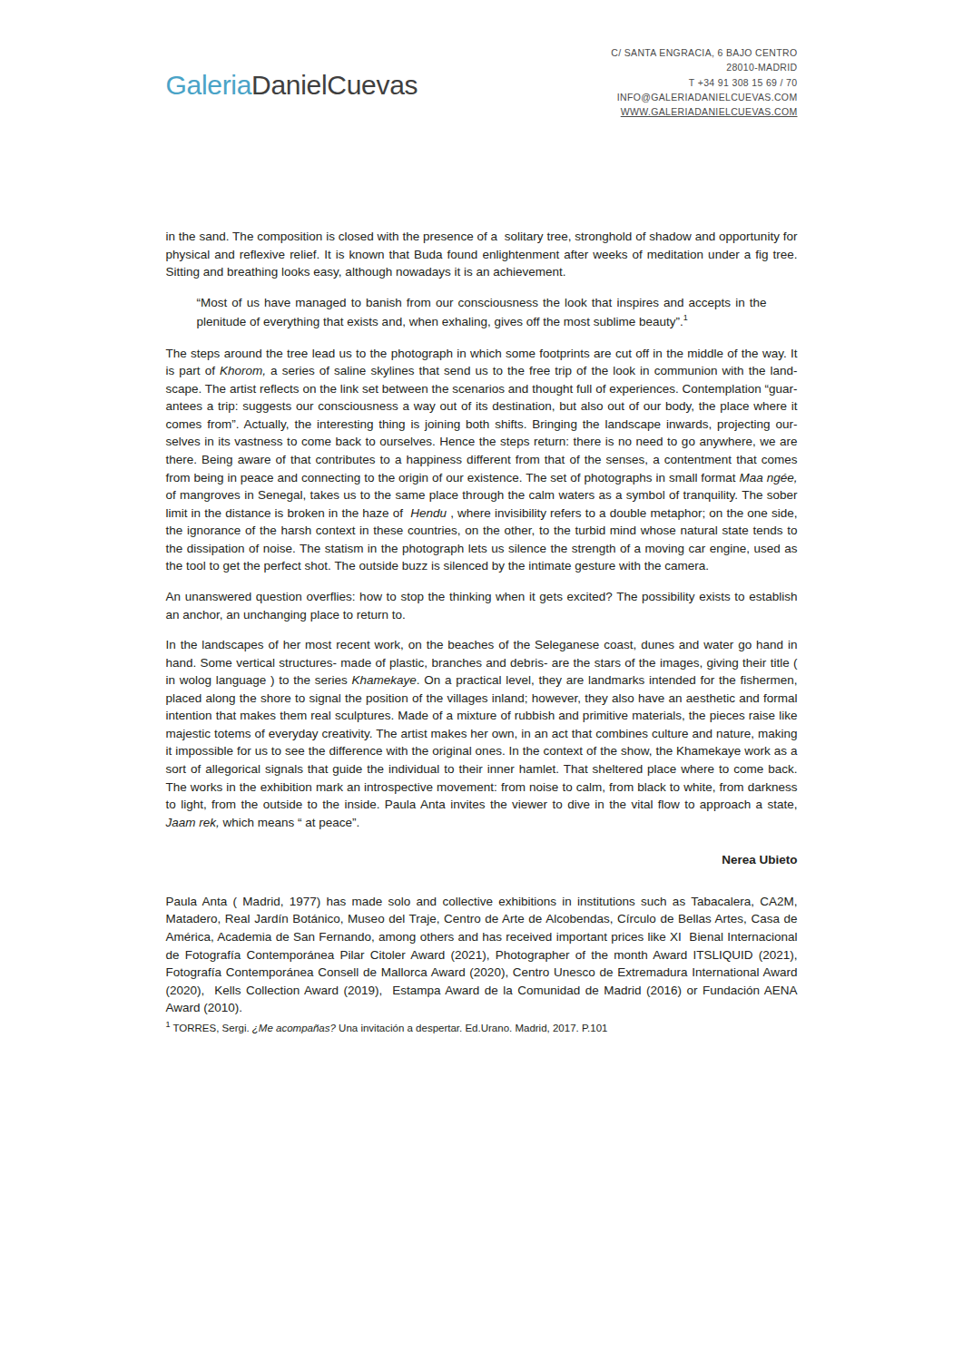Galeria DanielCuevas
c/ SANTA ENGRACIA, 6 BAJO CENTRO
28010-MADRID
T +34 91 308 15 69 / 70
INFO@GALERIADANIELCUEVAS.COM
WWW.GALERIADANIELCUEVAS.COM
in the sand. The composition is closed with the presence of a solitary tree, stronghold of shadow and opportunity for physical and reflexive relief. It is known that Buda found enlightenment after weeks of meditation under a fig tree. Sitting and breathing looks easy, although nowadays it is an achievement.
“Most of us have managed to banish from our consciousness the look that inspires and accepts in the plenitude of everything that exists and, when exhaling, gives off the most sublime beauty”.1
The steps around the tree lead us to the photograph in which some footprints are cut off in the middle of the way. It is part of Khorom, a series of saline skylines that send us to the free trip of the look in communion with the landscape. The artist reflects on the link set between the scenarios and thought full of experiences. Contemplation “guarantees a trip: suggests our consciousness a way out of its destination, but also out of our body, the place where it comes from”. Actually, the interesting thing is joining both shifts. Bringing the landscape inwards, projecting ourselves in its vastness to come back to ourselves. Hence the steps return: there is no need to go anywhere, we are there. Being aware of that contributes to a happiness different from that of the senses, a contentment that comes from being in peace and connecting to the origin of our existence. The set of photographs in small format Maa ngée, of mangroves in Senegal, takes us to the same place through the calm waters as a symbol of tranquility. The sober limit in the distance is broken in the haze of Hendu , where invisibility refers to a double metaphor; on the one side, the ignorance of the harsh context in these countries, on the other, to the turbid mind whose natural state tends to the dissipation of noise. The statism in the photograph lets us silence the strength of a moving car engine, used as the tool to get the perfect shot. The outside buzz is silenced by the intimate gesture with the camera.
An unanswered question overflies: how to stop the thinking when it gets excited? The possibility exists to establish an anchor, an unchanging place to return to.
In the landscapes of her most recent work, on the beaches of the Seleganese coast, dunes and water go hand in hand. Some vertical structures- made of plastic, branches and debris- are the stars of the images, giving their title ( in wolog language ) to the series Khamekaye. On a practical level, they are landmarks intended for the fishermen, placed along the shore to signal the position of the villages inland; however, they also have an aesthetic and formal intention that makes them real sculptures. Made of a mixture of rubbish and primitive materials, the pieces raise like majestic totems of everyday creativity. The artist makes her own, in an act that combines culture and nature, making it impossible for us to see the difference with the original ones. In the context of the show, the Khamekaye work as a sort of allegorical signals that guide the individual to their inner hamlet. That sheltered place where to come back. The works in the exhibition mark an introspective movement: from noise to calm, from black to white, from darkness to light, from the outside to the inside. Paula Anta invites the viewer to dive in the vital flow to approach a state, Jaam rek, which means “ at peace”.
Nerea Ubieto
Paula Anta ( Madrid, 1977) has made solo and collective exhibitions in institutions such as Tabacalera, CA2M, Matadero, Real Jardín Botánico, Museo del Traje, Centro de Arte de Alcobendas, Círculo de Bellas Artes, Casa de América, Academia de San Fernando, among others and has received important prices like XI Bienal Internacional de Fotografía Contemporánea Pilar Citoler Award (2021), Photographer of the month Award ITSLIQUID (2021), Fotografía Contemporánea Consell de Mallorca Award (2020), Centro Unesco de Extremadura International Award (2020), Kells Collection Award (2019), Estampa Award de la Comunidad de Madrid (2016) or Fundación AENA Award (2010).
1 TORRES, Sergi. ¿Me acompañas? Una invitación a despertar. Ed.Urano. Madrid, 2017. P.101